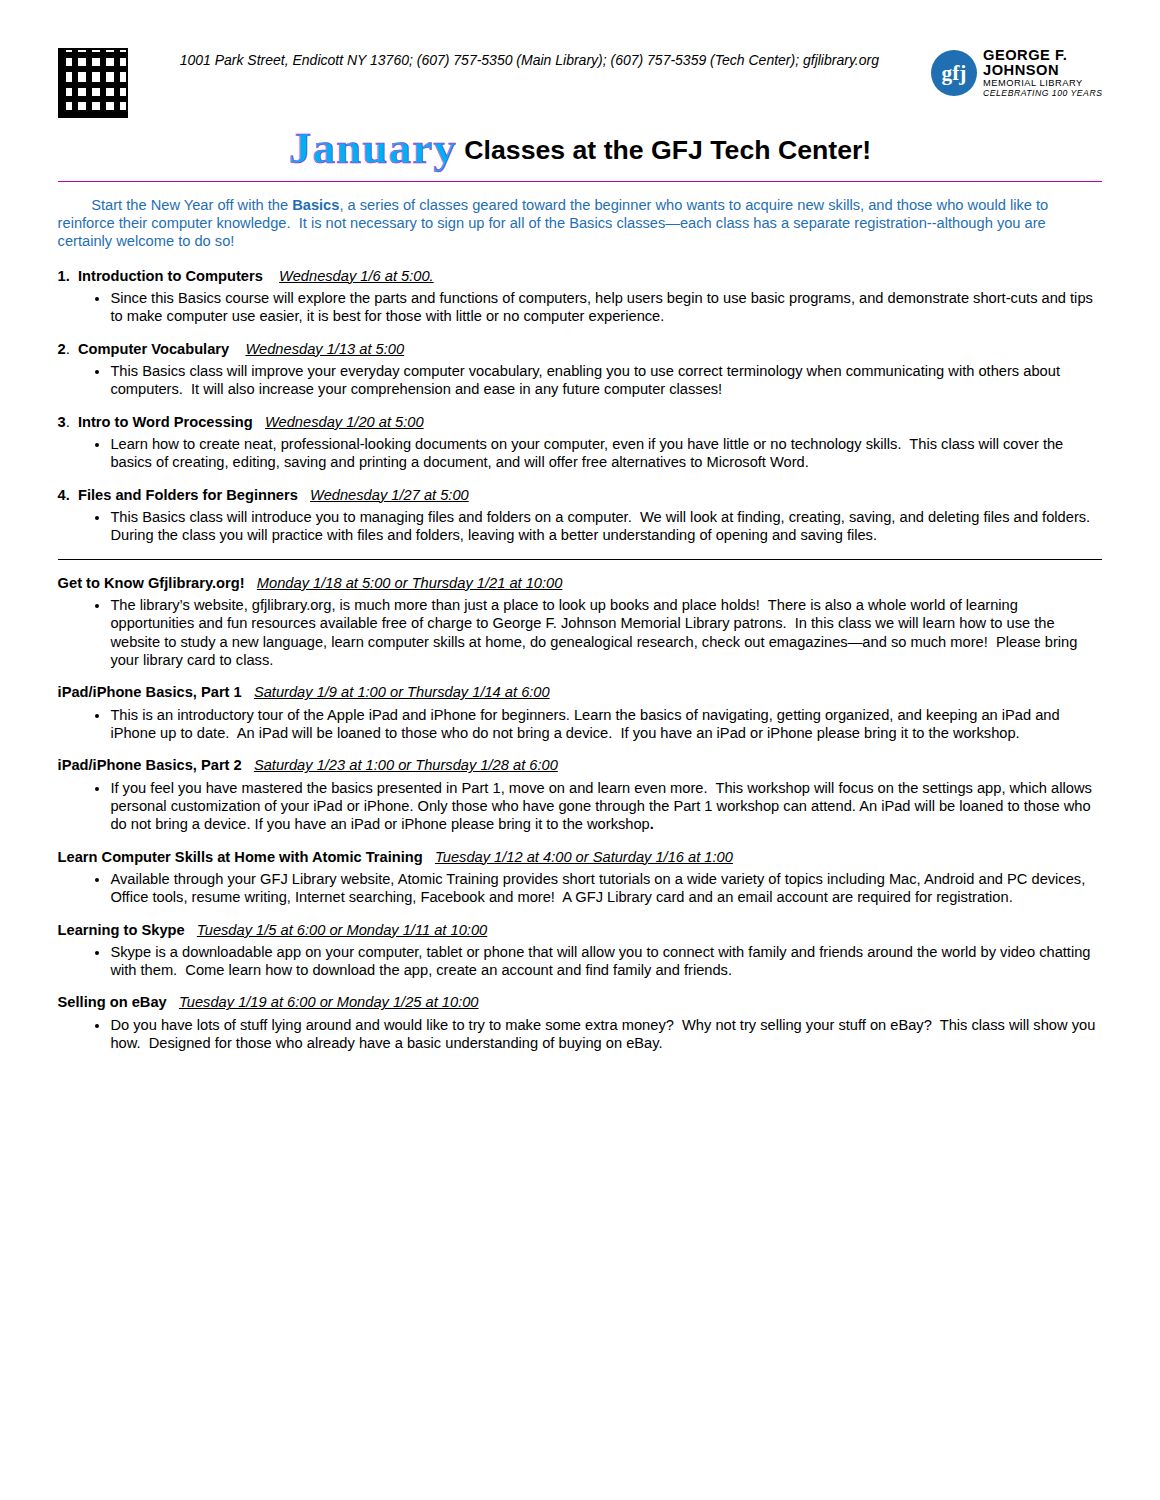1001 Park Street, Endicott NY 13760; (607) 757-5350 (Main Library); (607) 757-5359 (Tech Center); gfjlibrary.org
gfj
GEORGE F. JOHNSON MEMORIAL LIBRARY CELEBRATING 100 YEARS
January Classes at the GFJ Tech Center!
Start the New Year off with the Basics, a series of classes geared toward the beginner who wants to acquire new skills, and those who would like to reinforce their computer knowledge. It is not necessary to sign up for all of the Basics classes—each class has a separate registration--although you are certainly welcome to do so!
1. Introduction to Computers Wednesday 1/6 at 5:00.
Since this Basics course will explore the parts and functions of computers, help users begin to use basic programs, and demonstrate short-cuts and tips to make computer use easier, it is best for those with little or no computer experience.
2. Computer Vocabulary Wednesday 1/13 at 5:00
This Basics class will improve your everyday computer vocabulary, enabling you to use correct terminology when communicating with others about computers. It will also increase your comprehension and ease in any future computer classes!
3. Intro to Word Processing Wednesday 1/20 at 5:00
Learn how to create neat, professional-looking documents on your computer, even if you have little or no technology skills. This class will cover the basics of creating, editing, saving and printing a document, and will offer free alternatives to Microsoft Word.
4. Files and Folders for Beginners Wednesday 1/27 at 5:00
This Basics class will introduce you to managing files and folders on a computer. We will look at finding, creating, saving, and deleting files and folders. During the class you will practice with files and folders, leaving with a better understanding of opening and saving files.
Get to Know Gfjlibrary.org! Monday 1/18 at 5:00 or Thursday 1/21 at 10:00
The library’s website, gfjlibrary.org, is much more than just a place to look up books and place holds! There is also a whole world of learning opportunities and fun resources available free of charge to George F. Johnson Memorial Library patrons. In this class we will learn how to use the website to study a new language, learn computer skills at home, do genealogical research, check out emagazines—and so much more! Please bring your library card to class.
iPad/iPhone Basics, Part 1 Saturday 1/9 at 1:00 or Thursday 1/14 at 6:00
This is an introductory tour of the Apple iPad and iPhone for beginners. Learn the basics of navigating, getting organized, and keeping an iPad and iPhone up to date. An iPad will be loaned to those who do not bring a device. If you have an iPad or iPhone please bring it to the workshop.
iPad/iPhone Basics, Part 2 Saturday 1/23 at 1:00 or Thursday 1/28 at 6:00
If you feel you have mastered the basics presented in Part 1, move on and learn even more. This workshop will focus on the settings app, which allows personal customization of your iPad or iPhone. Only those who have gone through the Part 1 workshop can attend. An iPad will be loaned to those who do not bring a device. If you have an iPad or iPhone please bring it to the workshop.
Learn Computer Skills at Home with Atomic Training Tuesday 1/12 at 4:00 or Saturday 1/16 at 1:00
Available through your GFJ Library website, Atomic Training provides short tutorials on a wide variety of topics including Mac, Android and PC devices, Office tools, resume writing, Internet searching, Facebook and more! A GFJ Library card and an email account are required for registration.
Learning to Skype Tuesday 1/5 at 6:00 or Monday 1/11 at 10:00
Skype is a downloadable app on your computer, tablet or phone that will allow you to connect with family and friends around the world by video chatting with them. Come learn how to download the app, create an account and find family and friends.
Selling on eBay Tuesday 1/19 at 6:00 or Monday 1/25 at 10:00
Do you have lots of stuff lying around and would like to try to make some extra money? Why not try selling your stuff on eBay? This class will show you how. Designed for those who already have a basic understanding of buying on eBay.